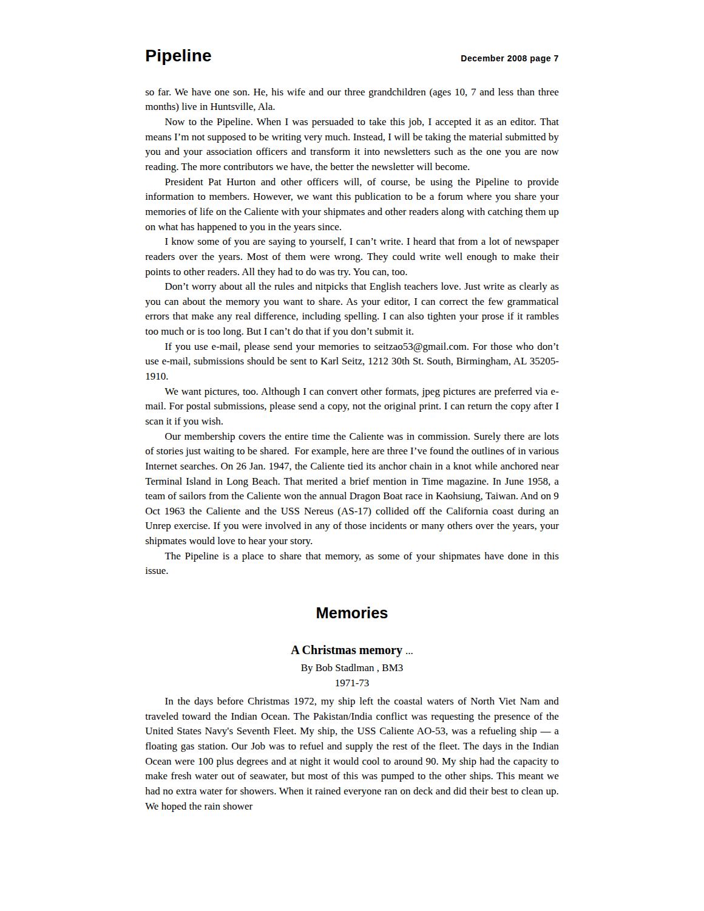Pipeline
December 2008 page 7
so far. We have one son. He, his wife and our three grandchildren (ages 10, 7 and less than three months) live in Huntsville, Ala.
Now to the Pipeline. When I was persuaded to take this job, I accepted it as an editor. That means I’m not supposed to be writing very much. Instead, I will be taking the material submitted by you and your association officers and transform it into newsletters such as the one you are now reading. The more contributors we have, the better the newsletter will become.
President Pat Hurton and other officers will, of course, be using the Pipeline to provide information to members. However, we want this publication to be a forum where you share your memories of life on the Caliente with your shipmates and other readers along with catching them up on what has happened to you in the years since.
I know some of you are saying to yourself, I can’t write. I heard that from a lot of newspaper readers over the years. Most of them were wrong. They could write well enough to make their points to other readers. All they had to do was try. You can, too.
Don’t worry about all the rules and nitpicks that English teachers love. Just write as clearly as you can about the memory you want to share. As your editor, I can correct the few grammatical errors that make any real difference, including spelling. I can also tighten your prose if it rambles too much or is too long. But I can’t do that if you don’t submit it.
If you use e-mail, please send your memories to seitzao53@gmail.com. For those who don’t use e-mail, submissions should be sent to Karl Seitz, 1212 30th St. South, Birmingham, AL 35205-1910.
We want pictures, too. Although I can convert other formats, jpeg pictures are preferred via e-mail. For postal submissions, please send a copy, not the original print. I can return the copy after I scan it if you wish.
Our membership covers the entire time the Caliente was in commission. Surely there are lots of stories just waiting to be shared. For example, here are three I’ve found the outlines of in various Internet searches. On 26 Jan. 1947, the Caliente tied its anchor chain in a knot while anchored near Terminal Island in Long Beach. That merited a brief mention in Time magazine. In June 1958, a team of sailors from the Caliente won the annual Dragon Boat race in Kaohsiung, Taiwan. And on 9 Oct 1963 the Caliente and the USS Nereus (AS-17) collided off the California coast during an Unrep exercise. If you were involved in any of those incidents or many others over the years, your shipmates would love to hear your story.
The Pipeline is a place to share that memory, as some of your shipmates have done in this issue.
Memories
A Christmas memory ...
By Bob Stadlman , BM3
1971-73
In the days before Christmas 1972, my ship left the coastal waters of North Viet Nam and traveled toward the Indian Ocean. The Pakistan/India conflict was requesting the presence of the United States Navy's Seventh Fleet. My ship, the USS Caliente AO-53, was a refueling ship — a floating gas station. Our Job was to refuel and supply the rest of the fleet. The days in the Indian Ocean were 100 plus degrees and at night it would cool to around 90. My ship had the capacity to make fresh water out of seawater, but most of this was pumped to the other ships. This meant we had no extra water for showers. When it rained everyone ran on deck and did their best to clean up. We hoped the rain shower